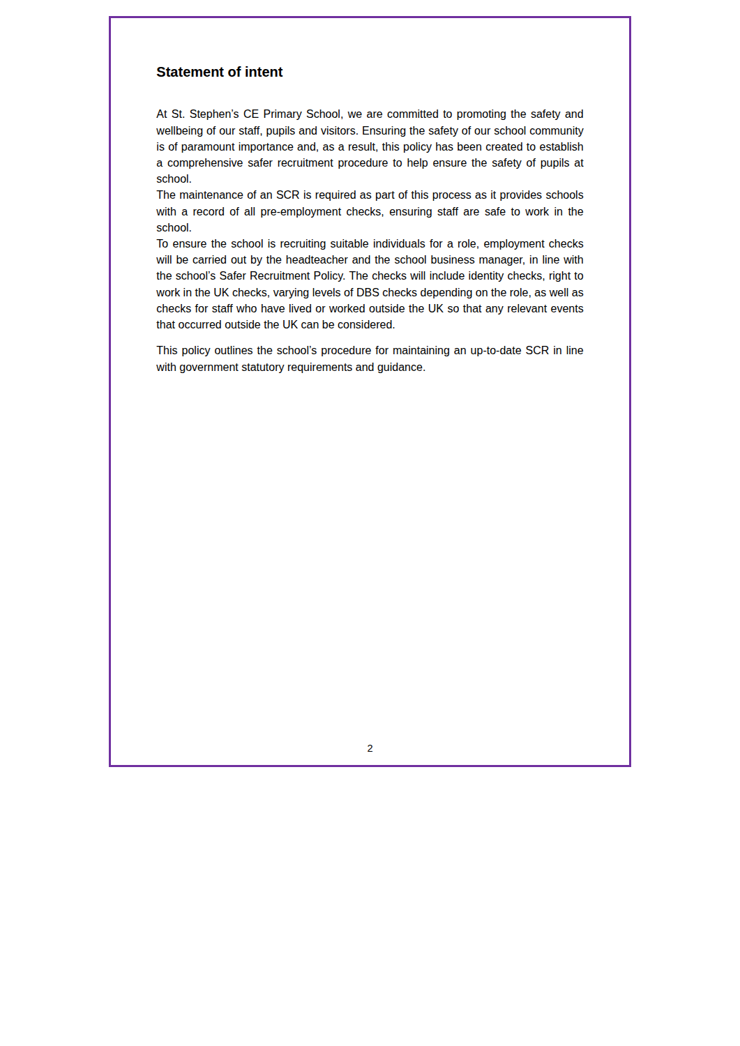Statement of intent
At St. Stephen’s CE Primary School, we are committed to promoting the safety and wellbeing of our staff, pupils and visitors. Ensuring the safety of our school community is of paramount importance and, as a result, this policy has been created to establish a comprehensive safer recruitment procedure to help ensure the safety of pupils at school.
The maintenance of an SCR is required as part of this process as it provides schools with a record of all pre-employment checks, ensuring staff are safe to work in the school.
To ensure the school is recruiting suitable individuals for a role, employment checks will be carried out by the headteacher and the school business manager, in line with the school’s Safer Recruitment Policy. The checks will include identity checks, right to work in the UK checks, varying levels of DBS checks depending on the role, as well as checks for staff who have lived or worked outside the UK so that any relevant events that occurred outside the UK can be considered.
This policy outlines the school’s procedure for maintaining an up-to-date SCR in line with government statutory requirements and guidance.
2